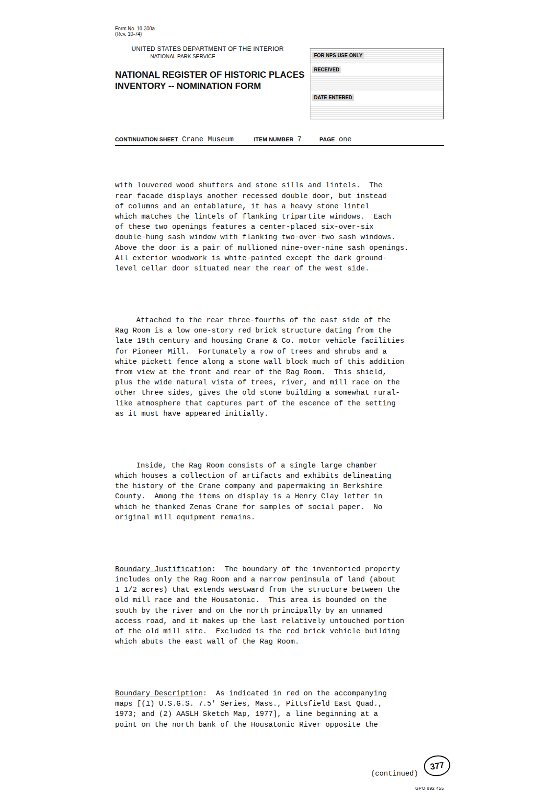Form No. 10-300a
(Rev. 10-74)
UNITED STATES DEPARTMENT OF THE INTERIOR
NATIONAL PARK SERVICE
NATIONAL REGISTER OF HISTORIC PLACES INVENTORY -- NOMINATION FORM
FOR NPS USE ONLY
RECEIVED
DATE ENTERED
CONTINUATION SHEET Crane Museum ITEM NUMBER 7 PAGE one
with louvered wood shutters and stone sills and lintels. The rear facade displays another recessed double door, but instead of columns and an entablature, it has a heavy stone lintel which matches the lintels of flanking tripartite windows. Each of these two openings features a center-placed six-over-six double-hung sash window with flanking two-over-two sash windows. Above the door is a pair of mullioned nine-over-nine sash openings. All exterior woodwork is white-painted except the dark ground- level cellar door situated near the rear of the west side.
Attached to the rear three-fourths of the east side of the Rag Room is a low one-story red brick structure dating from the late 19th century and housing Crane & Co. motor vehicle facilities for Pioneer Mill. Fortunately a row of trees and shrubs and a white pickett fence along a stone wall block much of this addition from view at the front and rear of the Rag Room. This shield, plus the wide natural vista of trees, river, and mill race on the other three sides, gives the old stone building a somewhat rural- like atmosphere that captures part of the escence of the setting as it must have appeared initially.
Inside, the Rag Room consists of a single large chamber which houses a collection of artifacts and exhibits delineating the history of the Crane company and papermaking in Berkshire County. Among the items on display is a Henry Clay letter in which he thanked Zenas Crane for samples of social paper. No original mill equipment remains.
Boundary Justification: The boundary of the inventoried property includes only the Rag Room and a narrow peninsula of land (about 1 1/2 acres) that extends westward from the structure between the old mill race and the Housatonic. This area is bounded on the south by the river and on the north principally by an unnamed access road, and it makes up the last relatively untouched portion of the old mill site. Excluded is the red brick vehicle building which abuts the east wall of the Rag Room.
Boundary Description: As indicated in red on the accompanying maps [(1) U.S.G.S. 7.5' Series, Mass., Pittsfield East Quad., 1973; and (2) AASLH Sketch Map, 1977], a line beginning at a point on the north bank of the Housatonic River opposite the
(continued)
377
GPO 892 455